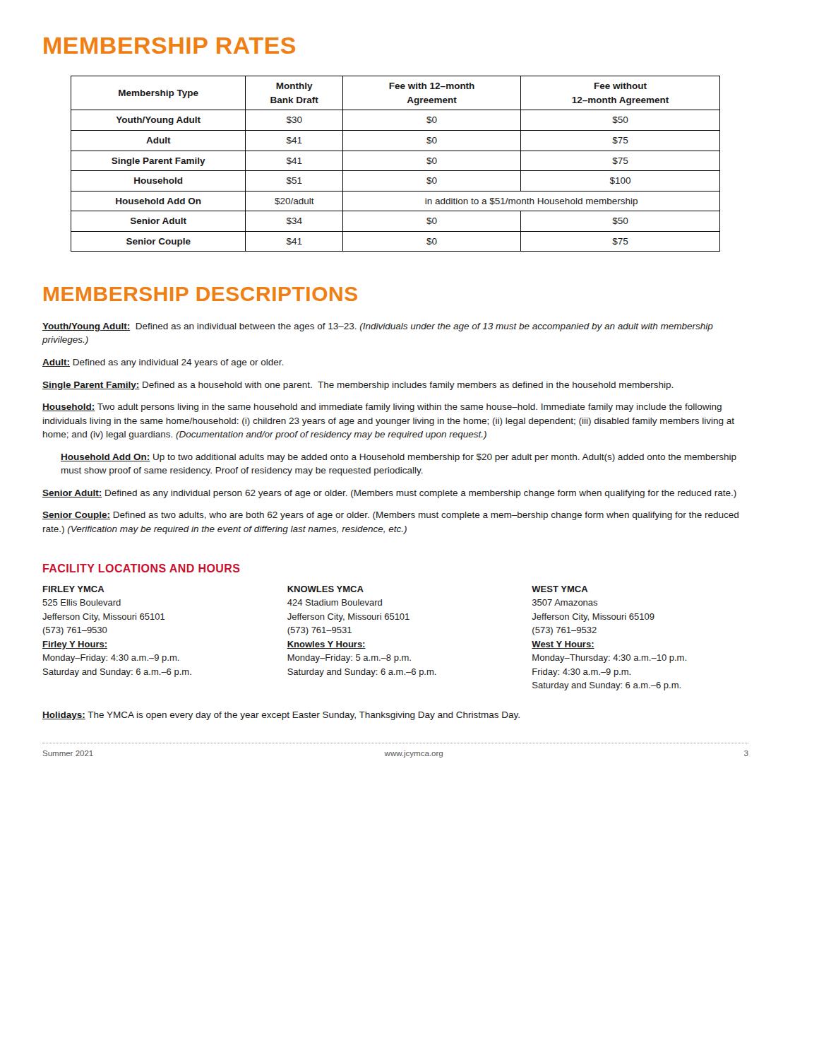MEMBERSHIP RATES
| Membership Type | Monthly Bank Draft | Fee with 12–month Agreement | Fee without 12–month Agreement |
| --- | --- | --- | --- |
| Youth/Young Adult | $30 | $0 | $50 |
| Adult | $41 | $0 | $75 |
| Single Parent Family | $41 | $0 | $75 |
| Household | $51 | $0 | $100 |
| Household Add On | $20/adult | in addition to a $51/month Household membership |
| Senior Adult | $34 | $0 | $50 |
| Senior Couple | $41 | $0 | $75 |
MEMBERSHIP DESCRIPTIONS
Youth/Young Adult: Defined as an individual between the ages of 13–23. (Individuals under the age of 13 must be accompanied by an adult with membership privileges.)
Adult: Defined as any individual 24 years of age or older.
Single Parent Family: Defined as a household with one parent. The membership includes family members as defined in the household membership.
Household: Two adult persons living in the same household and immediate family living within the same house–hold. Immediate family may include the following individuals living in the same home/household: (i) children 23 years of age and younger living in the home; (ii) legal dependent; (iii) disabled family members living at home; and (iv) legal guardians. (Documentation and/or proof of residency may be required upon request.)
Household Add On: Up to two additional adults may be added onto a Household membership for $20 per adult per month. Adult(s) added onto the membership must show proof of same residency. Proof of residency may be requested periodically.
Senior Adult: Defined as any individual person 62 years of age or older. (Members must complete a membership change form when qualifying for the reduced rate.)
Senior Couple: Defined as two adults, who are both 62 years of age or older. (Members must complete a mem–bership change form when qualifying for the reduced rate.) (Verification may be required in the event of differing last names, residence, etc.)
FACILITY LOCATIONS AND HOURS
FIRLEY YMCA
525 Ellis Boulevard
Jefferson City, Missouri 65101
(573) 761–9530
Firley Y Hours:
Monday–Friday: 4:30 a.m.–9 p.m.
Saturday and Sunday: 6 a.m.–6 p.m.
KNOWLES YMCA
424 Stadium Boulevard
Jefferson City, Missouri 65101
(573) 761–9531
Knowles Y Hours:
Monday–Friday: 5 a.m.–8 p.m.
Saturday and Sunday: 6 a.m.–6 p.m.
WEST YMCA
3507 Amazonas
Jefferson City, Missouri 65109
(573) 761–9532
West Y Hours:
Monday–Thursday: 4:30 a.m.–10 p.m.
Friday: 4:30 a.m.–9 p.m.
Saturday and Sunday: 6 a.m.–6 p.m.
Holidays: The YMCA is open every day of the year except Easter Sunday, Thanksgiving Day and Christmas Day.
Summer 2021
www.jcymca.org
3